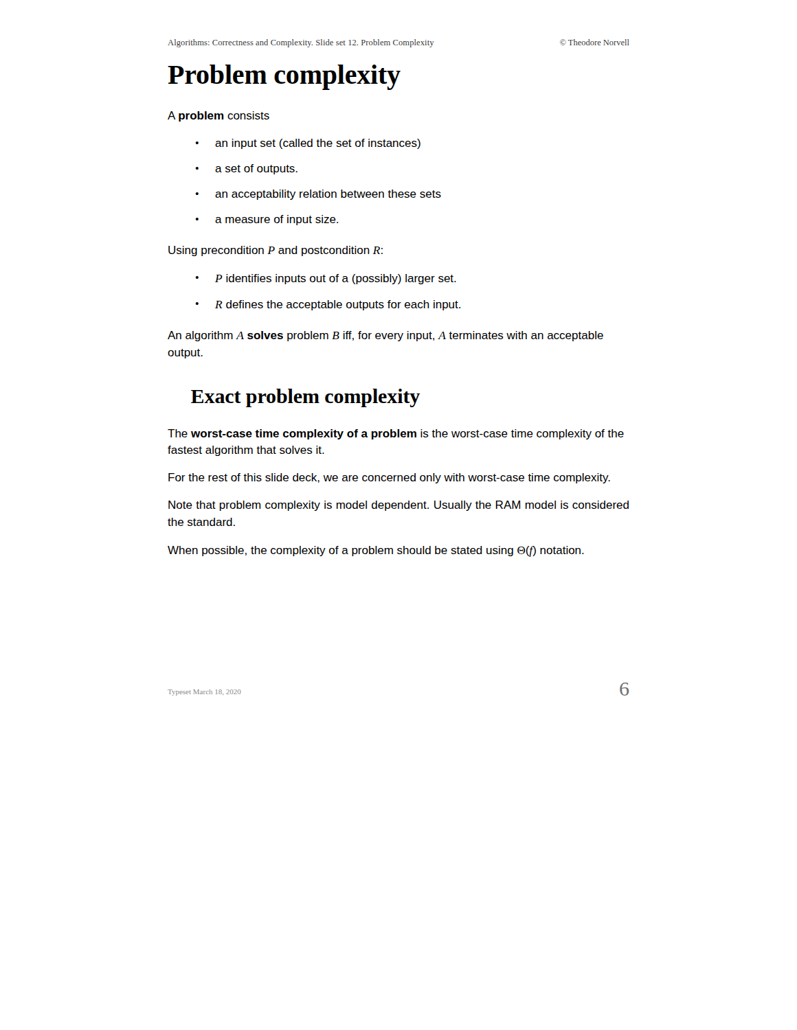Algorithms: Correctness and Complexity. Slide set 12. Problem Complexity
© Theodore Norvell
Problem complexity
A problem consists
an input set (called the set of instances)
a set of outputs.
an acceptability relation between these sets
a measure of input size.
Using precondition P and postcondition R:
P identifies inputs out of a (possibly) larger set.
R defines the acceptable outputs for each input.
An algorithm A solves problem B iff, for every input, A terminates with an acceptable output.
Exact problem complexity
The worst-case time complexity of a problem is the worst-case time complexity of the fastest algorithm that solves it.
For the rest of this slide deck, we are concerned only with worst-case time complexity.
Note that problem complexity is model dependent. Usually the RAM model is considered the standard.
When possible, the complexity of a problem should be stated using Θ(f) notation.
Typeset March 18, 2020
6